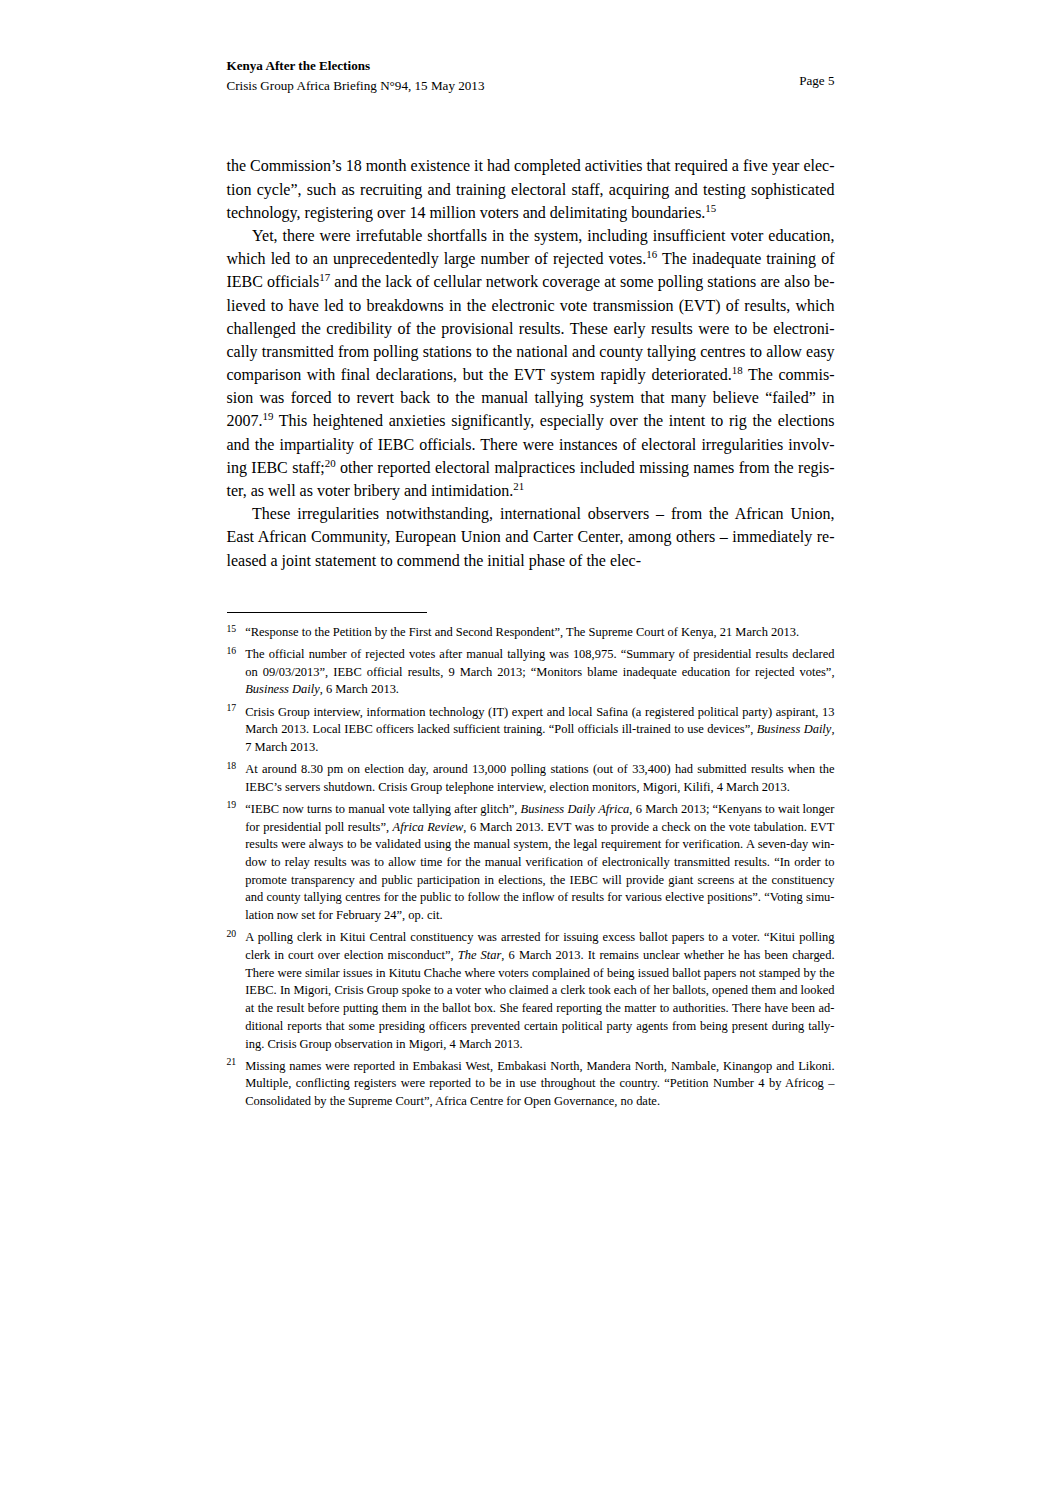Kenya After the Elections
Crisis Group Africa Briefing N°94, 15 May 2013
Page 5
the Commission’s 18 month existence it had completed activities that required a five year election cycle”, such as recruiting and training electoral staff, acquiring and testing sophisticated technology, registering over 14 million voters and delimitating boundaries.15
Yet, there were irrefutable shortfalls in the system, including insufficient voter education, which led to an unprecedentedly large number of rejected votes.16 The inadequate training of IEBC officials17 and the lack of cellular network coverage at some polling stations are also believed to have led to breakdowns in the electronic vote transmission (EVT) of results, which challenged the credibility of the provisional results. These early results were to be electronically transmitted from polling stations to the national and county tallying centres to allow easy comparison with final declarations, but the EVT system rapidly deteriorated.18 The commission was forced to revert back to the manual tallying system that many believe “failed” in 2007.19 This heightened anxieties significantly, especially over the intent to rig the elections and the impartiality of IEBC officials. There were instances of electoral irregularities involving IEBC staff;20 other reported electoral malpractices included missing names from the register, as well as voter bribery and intimidation.21
These irregularities notwithstanding, international observers – from the African Union, East African Community, European Union and Carter Center, among others – immediately released a joint statement to commend the initial phase of the elec-
“Response to the Petition by the First and Second Respondent”, The Supreme Court of Kenya, 21 March 2013.
The official number of rejected votes after manual tallying was 108,975. “Summary of presidential results declared on 09/03/2013”, IEBC official results, 9 March 2013; “Monitors blame inadequate education for rejected votes”, Business Daily, 6 March 2013.
Crisis Group interview, information technology (IT) expert and local Safina (a registered political party) aspirant, 13 March 2013. Local IEBC officers lacked sufficient training. “Poll officials ill-trained to use devices”, Business Daily, 7 March 2013.
At around 8.30 pm on election day, around 13,000 polling stations (out of 33,400) had submitted results when the IEBC’s servers shutdown. Crisis Group telephone interview, election monitors, Migori, Kilifi, 4 March 2013.
“IEBC now turns to manual vote tallying after glitch”, Business Daily Africa, 6 March 2013; “Kenyans to wait longer for presidential poll results”, Africa Review, 6 March 2013. EVT was to provide a check on the vote tabulation. EVT results were always to be validated using the manual system, the legal requirement for verification. A seven-day window to relay results was to allow time for the manual verification of electronically transmitted results. “In order to promote transparency and public participation in elections, the IEBC will provide giant screens at the constituency and county tallying centres for the public to follow the inflow of results for various elective positions”. “Voting simulation now set for February 24”, op. cit.
A polling clerk in Kitui Central constituency was arrested for issuing excess ballot papers to a voter. “Kitui polling clerk in court over election misconduct”, The Star, 6 March 2013. It remains unclear whether he has been charged. There were similar issues in Kitutu Chache where voters complained of being issued ballot papers not stamped by the IEBC. In Migori, Crisis Group spoke to a voter who claimed a clerk took each of her ballots, opened them and looked at the result before putting them in the ballot box. She feared reporting the matter to authorities. There have been additional reports that some presiding officers prevented certain political party agents from being present during tallying. Crisis Group observation in Migori, 4 March 2013.
Missing names were reported in Embakasi West, Embakasi North, Mandera North, Nambale, Kinangop and Likoni. Multiple, conflicting registers were reported to be in use throughout the country. “Petition Number 4 by Africog – Consolidated by the Supreme Court”, Africa Centre for Open Governance, no date.